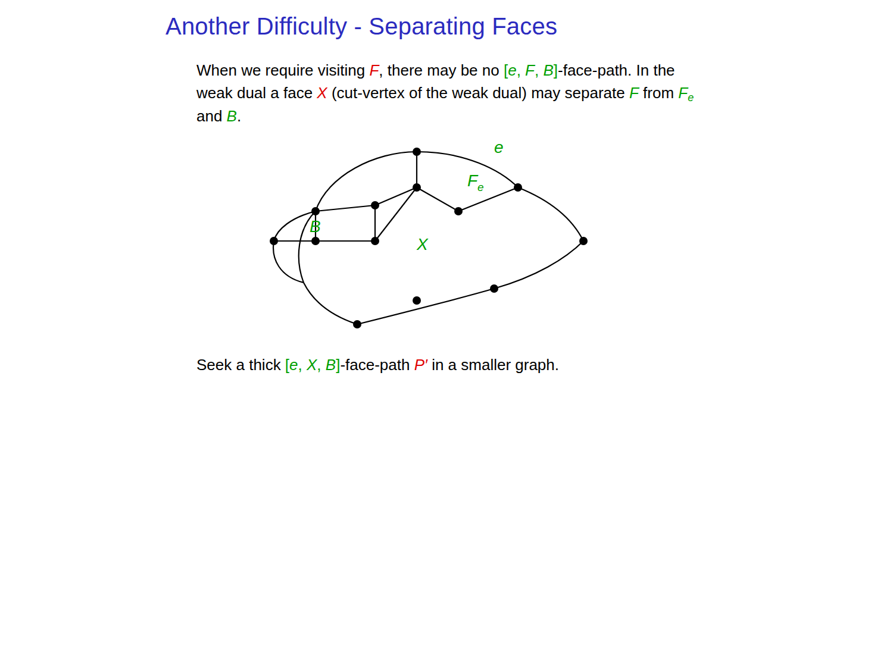Another Difficulty - Separating Faces
When we require visiting F, there may be no [e, F, B]-face-path. In the weak dual a face X (cut-vertex of the weak dual) may separate F from Fe and B.
e Fe B X
Seek a thick [e, X, B]-face-path P′ in a smaller graph.